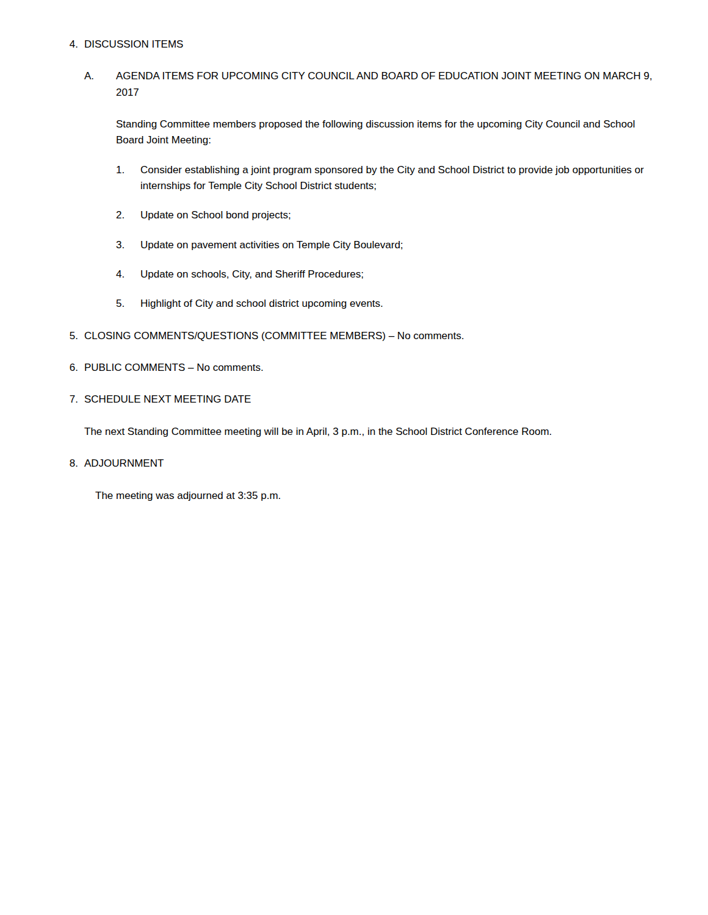4.
DISCUSSION ITEMS
A.
AGENDA ITEMS FOR UPCOMING CITY COUNCIL AND BOARD OF EDUCATION JOINT MEETING ON MARCH 9, 2017
Standing Committee members proposed the following discussion items for the upcoming City Council and School Board Joint Meeting:
1. Consider establishing a joint program sponsored by the City and School District to provide job opportunities or internships for Temple City School District students;
2. Update on School bond projects;
3. Update on pavement activities on Temple City Boulevard;
4. Update on schools, City, and Sheriff Procedures;
5. Highlight of City and school district upcoming events.
5. CLOSING COMMENTS/QUESTIONS (COMMITTEE MEMBERS) – No comments.
6. PUBLIC COMMENTS – No comments.
7.
SCHEDULE NEXT MEETING DATE
The next Standing Committee meeting will be in April, 3 p.m., in the School District Conference Room.
8.
ADJOURNMENT
The meeting was adjourned at 3:35 p.m.